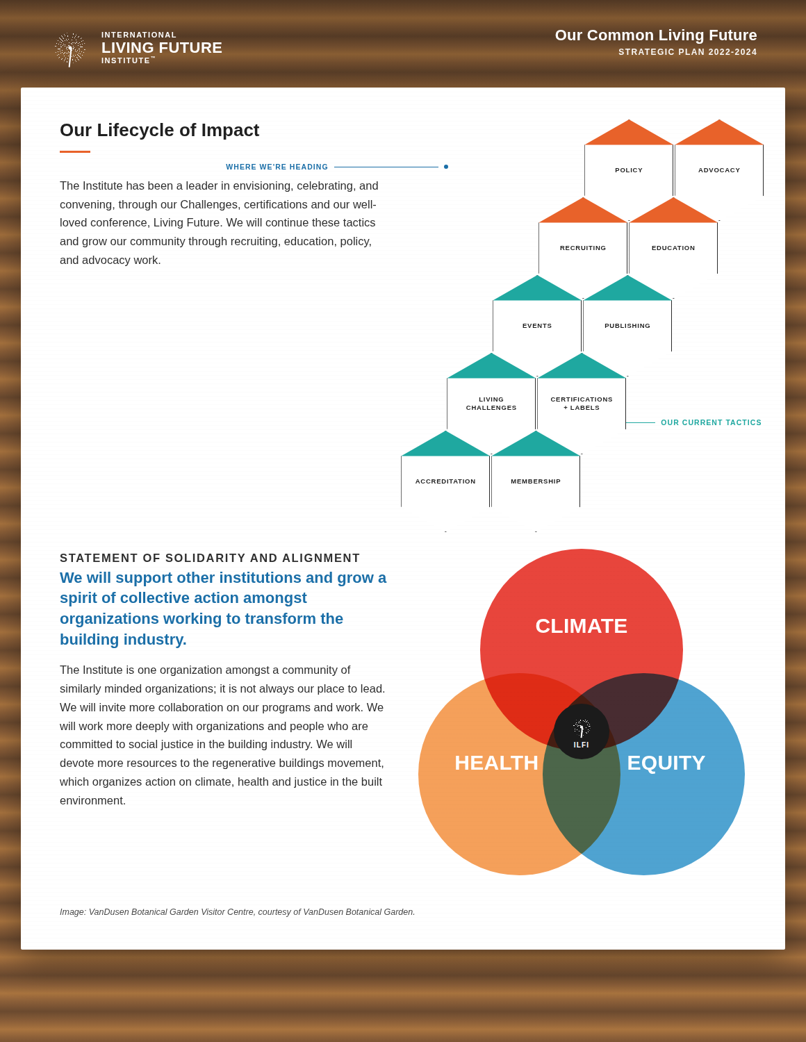International
Living Future
Institute™
Our Common Living Future
Strategic Plan 2022-2024
Our Lifecycle of Impact
The Institute has been a leader in envisioning, celebrating, and convening, through our Challenges, certifications and our well-loved conference, Living Future. We will continue these tactics and grow our community through recruiting, education, policy, and advocacy work.
Where we're heading
Policy
Advocacy
Recruiting
Education
Events
Publishing
Living
Challenges
Certifications
+ Labels
Accreditation
Membership
Our current tactics
Statement of Solidarity and Alignment
We will support other institutions and grow a spirit of collective action amongst organizations working to transform the building industry.
The Institute is one organization amongst a community of similarly minded organizations; it is not always our place to lead. We will invite more collaboration on our programs and work. We will work more deeply with organizations and people who are committed to social justice in the building industry. We will devote more resources to the regenerative buildings movement, which organizes action on climate, health and justice in the built environment.
Climate
Health
Equity
ILFI
Image: VanDusen Botanical Garden Visitor Centre, courtesy of VanDusen Botanical Garden.